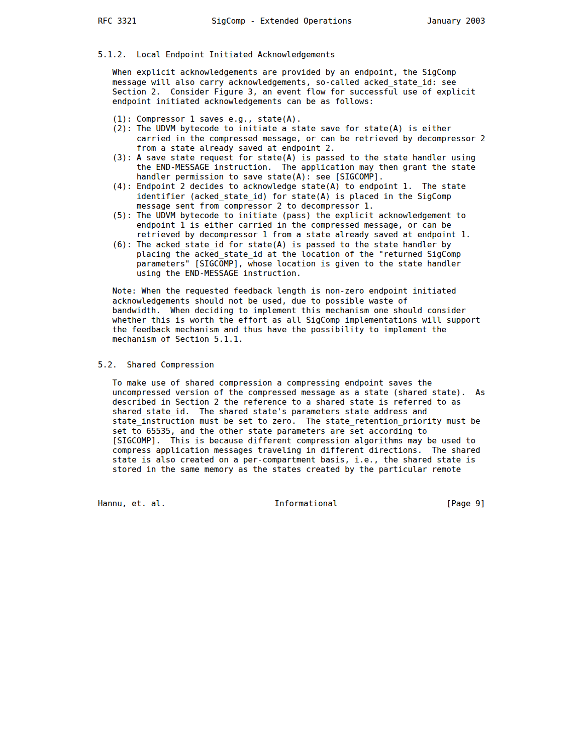RFC 3321 SigComp - Extended Operations January 2003
5.1.2. Local Endpoint Initiated Acknowledgements
When explicit acknowledgements are provided by an endpoint, the SigComp message will also carry acknowledgements, so-called acked_state_id: see Section 2. Consider Figure 3, an event flow for successful use of explicit endpoint initiated acknowledgements can be as follows:
(1): Compressor 1 saves e.g., state(A).
(2): The UDVM bytecode to initiate a state save for state(A) is either carried in the compressed message, or can be retrieved by decompressor 2 from a state already saved at endpoint 2.
(3): A save state request for state(A) is passed to the state handler using the END-MESSAGE instruction. The application may then grant the state handler permission to save state(A): see [SIGCOMP].
(4): Endpoint 2 decides to acknowledge state(A) to endpoint 1. The state identifier (acked_state_id) for state(A) is placed in the SigComp message sent from compressor 2 to decompressor 1.
(5): The UDVM bytecode to initiate (pass) the explicit acknowledgement to endpoint 1 is either carried in the compressed message, or can be retrieved by decompressor 1 from a state already saved at endpoint 1.
(6): The acked_state_id for state(A) is passed to the state handler by placing the acked_state_id at the location of the "returned SigComp parameters" [SIGCOMP], whose location is given to the state handler using the END-MESSAGE instruction.
Note: When the requested feedback length is non-zero endpoint initiated acknowledgements should not be used, due to possible waste of bandwidth. When deciding to implement this mechanism one should consider whether this is worth the effort as all SigComp implementations will support the feedback mechanism and thus have the possibility to implement the mechanism of Section 5.1.1.
5.2. Shared Compression
To make use of shared compression a compressing endpoint saves the uncompressed version of the compressed message as a state (shared state). As described in Section 2 the reference to a shared state is referred to as shared_state_id. The shared state's parameters state_address and state_instruction must be set to zero. The state_retention_priority must be set to 65535, and the other state parameters are set according to [SIGCOMP]. This is because different compression algorithms may be used to compress application messages traveling in different directions. The shared state is also created on a per-compartment basis, i.e., the shared state is stored in the same memory as the states created by the particular remote
Hannu, et. al. Informational [Page 9]